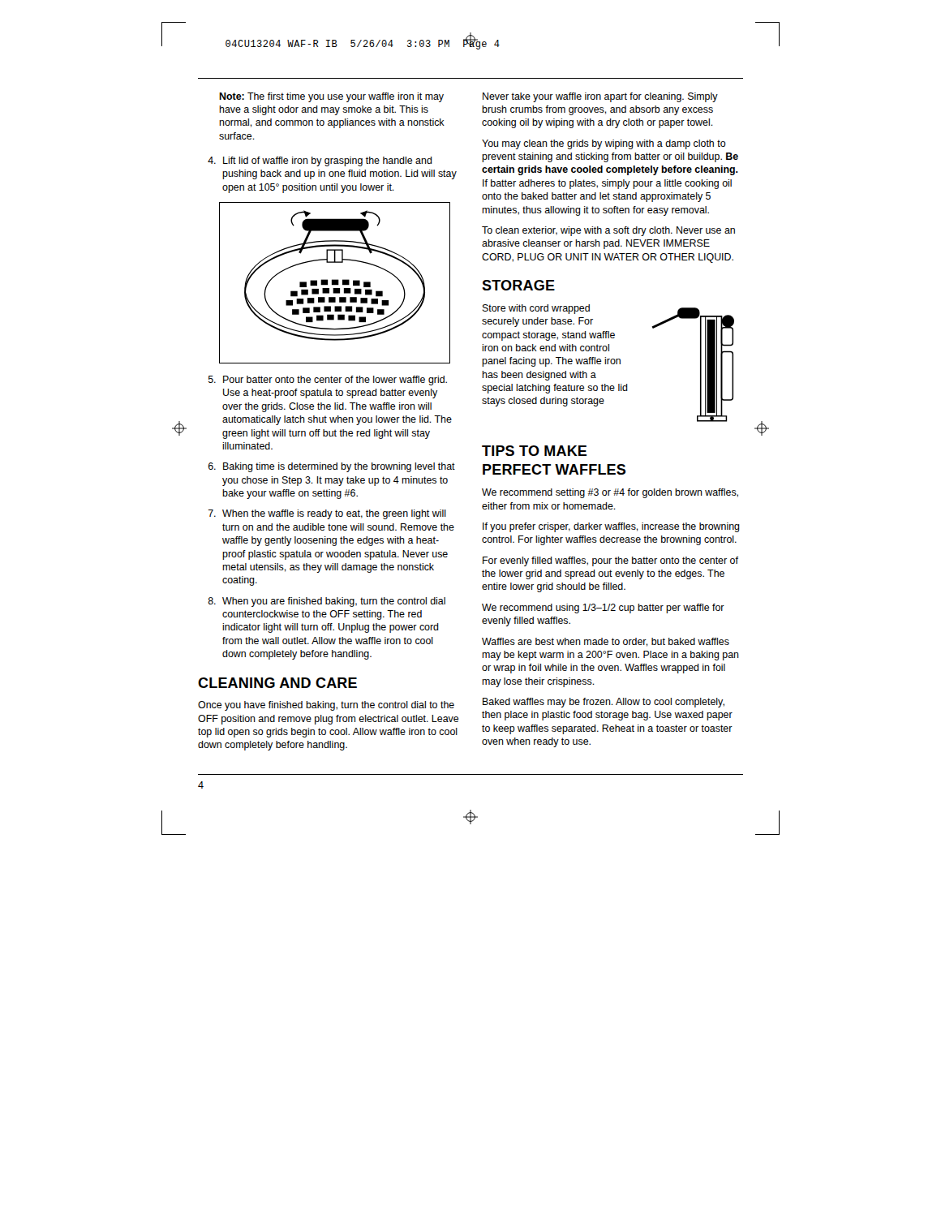04CU13204 WAF-R IB 5/26/04 3:03 PM Page 4
Note: The first time you use your waffle iron it may have a slight odor and may smoke a bit. This is normal, and common to appliances with a nonstick surface.
Lift lid of waffle iron by grasping the handle and pushing back and up in one fluid motion. Lid will stay open at 105° position until you lower it.
Pour batter onto the center of the lower waffle grid. Use a heat-proof spatula to spread batter evenly over the grids. Close the lid. The waffle iron will automatically latch shut when you lower the lid. The green light will turn off but the red light will stay illuminated.
Baking time is determined by the browning level that you chose in Step 3. It may take up to 4 minutes to bake your waffle on setting #6.
When the waffle is ready to eat, the green light will turn on and the audible tone will sound. Remove the waffle by gently loosening the edges with a heat-proof plastic spatula or wooden spatula. Never use metal utensils, as they will damage the nonstick coating.
When you are finished baking, turn the control dial counterclockwise to the OFF setting. The red indicator light will turn off. Unplug the power cord from the wall outlet. Allow the waffle iron to cool down completely before handling.
CLEANING AND CARE
Once you have finished baking, turn the control dial to the OFF position and remove plug from electrical outlet. Leave top lid open so grids begin to cool. Allow waffle iron to cool down completely before handling.
Never take your waffle iron apart for cleaning. Simply brush crumbs from grooves, and absorb any excess cooking oil by wiping with a dry cloth or paper towel.
You may clean the grids by wiping with a damp cloth to prevent staining and sticking from batter or oil buildup. Be certain grids have cooled completely before cleaning. If batter adheres to plates, simply pour a little cooking oil onto the baked batter and let stand approximately 5 minutes, thus allowing it to soften for easy removal.
To clean exterior, wipe with a soft dry cloth. Never use an abrasive cleanser or harsh pad. NEVER IMMERSE CORD, PLUG OR UNIT IN WATER OR OTHER LIQUID.
STORAGE
Store with cord wrapped securely under base. For compact storage, stand waffle iron on back end with control panel facing up. The waffle iron has been designed with a special latching feature so the lid stays closed during storage
TIPS TO MAKE
PERFECT WAFFLES
We recommend setting #3 or #4 for golden brown waffles, either from mix or homemade.
If you prefer crisper, darker waffles, increase the browning control. For lighter waffles decrease the browning control.
For evenly filled waffles, pour the batter onto the center of the lower grid and spread out evenly to the edges. The entire lower grid should be filled.
We recommend using 1/3–1/2 cup batter per waffle for evenly filled waffles.
Waffles are best when made to order, but baked waffles may be kept warm in a 200°F oven. Place in a baking pan or wrap in foil while in the oven. Waffles wrapped in foil may lose their crispiness.
Baked waffles may be frozen. Allow to cool completely, then place in plastic food storage bag. Use waxed paper to keep waffles separated. Reheat in a toaster or toaster oven when ready to use.
4